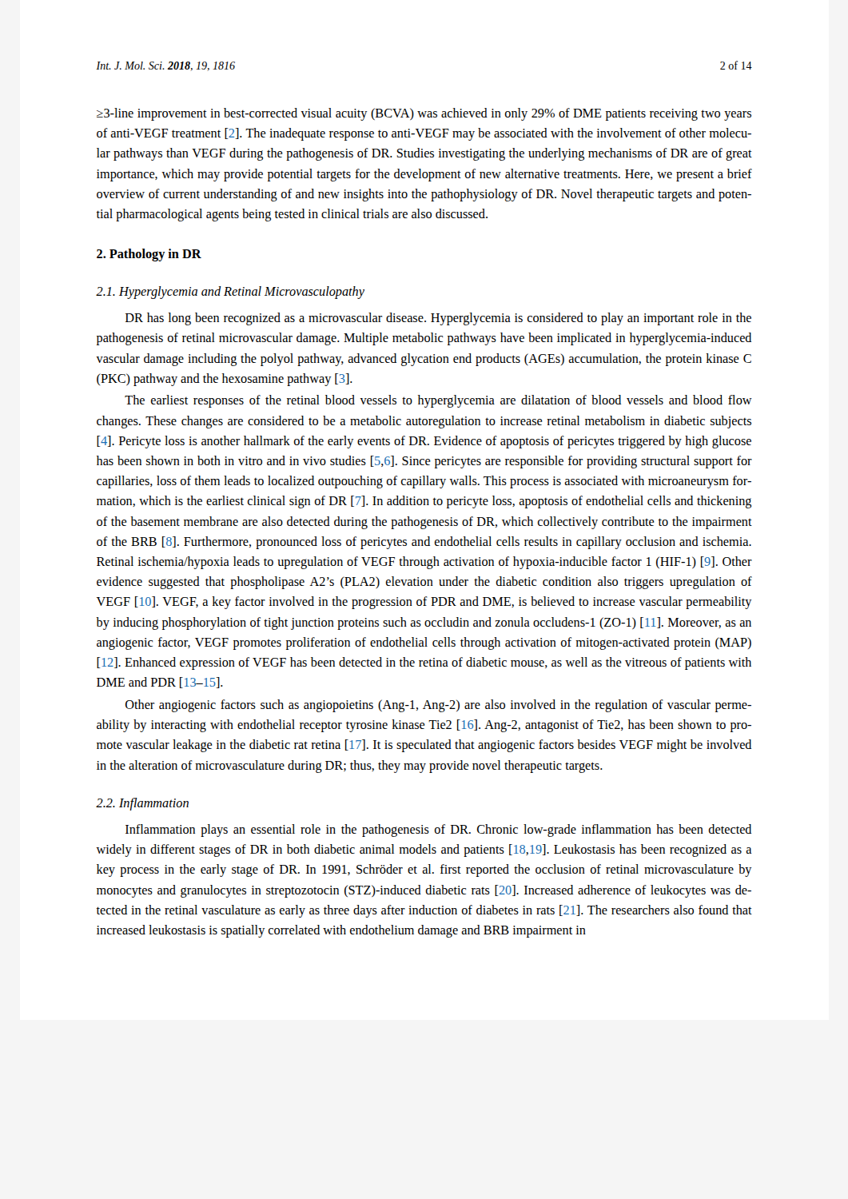Int. J. Mol. Sci. 2018, 19, 1816 2 of 14
≥3-line improvement in best-corrected visual acuity (BCVA) was achieved in only 29% of DME patients receiving two years of anti-VEGF treatment [2]. The inadequate response to anti-VEGF may be associated with the involvement of other molecular pathways than VEGF during the pathogenesis of DR. Studies investigating the underlying mechanisms of DR are of great importance, which may provide potential targets for the development of new alternative treatments. Here, we present a brief overview of current understanding of and new insights into the pathophysiology of DR. Novel therapeutic targets and potential pharmacological agents being tested in clinical trials are also discussed.
2. Pathology in DR
2.1. Hyperglycemia and Retinal Microvasculopathy
DR has long been recognized as a microvascular disease. Hyperglycemia is considered to play an important role in the pathogenesis of retinal microvascular damage. Multiple metabolic pathways have been implicated in hyperglycemia-induced vascular damage including the polyol pathway, advanced glycation end products (AGEs) accumulation, the protein kinase C (PKC) pathway and the hexosamine pathway [3].
The earliest responses of the retinal blood vessels to hyperglycemia are dilatation of blood vessels and blood flow changes. These changes are considered to be a metabolic autoregulation to increase retinal metabolism in diabetic subjects [4]. Pericyte loss is another hallmark of the early events of DR. Evidence of apoptosis of pericytes triggered by high glucose has been shown in both in vitro and in vivo studies [5,6]. Since pericytes are responsible for providing structural support for capillaries, loss of them leads to localized outpouching of capillary walls. This process is associated with microaneurysm formation, which is the earliest clinical sign of DR [7]. In addition to pericyte loss, apoptosis of endothelial cells and thickening of the basement membrane are also detected during the pathogenesis of DR, which collectively contribute to the impairment of the BRB [8]. Furthermore, pronounced loss of pericytes and endothelial cells results in capillary occlusion and ischemia. Retinal ischemia/hypoxia leads to upregulation of VEGF through activation of hypoxia-inducible factor 1 (HIF-1) [9]. Other evidence suggested that phospholipase A2’s (PLA2) elevation under the diabetic condition also triggers upregulation of VEGF [10]. VEGF, a key factor involved in the progression of PDR and DME, is believed to increase vascular permeability by inducing phosphorylation of tight junction proteins such as occludin and zonula occludens-1 (ZO-1) [11]. Moreover, as an angiogenic factor, VEGF promotes proliferation of endothelial cells through activation of mitogen-activated protein (MAP) [12]. Enhanced expression of VEGF has been detected in the retina of diabetic mouse, as well as the vitreous of patients with DME and PDR [13–15].
Other angiogenic factors such as angiopoietins (Ang-1, Ang-2) are also involved in the regulation of vascular permeability by interacting with endothelial receptor tyrosine kinase Tie2 [16]. Ang-2, antagonist of Tie2, has been shown to promote vascular leakage in the diabetic rat retina [17]. It is speculated that angiogenic factors besides VEGF might be involved in the alteration of microvasculature during DR; thus, they may provide novel therapeutic targets.
2.2. Inflammation
Inflammation plays an essential role in the pathogenesis of DR. Chronic low-grade inflammation has been detected widely in different stages of DR in both diabetic animal models and patients [18,19]. Leukostasis has been recognized as a key process in the early stage of DR. In 1991, Schröder et al. first reported the occlusion of retinal microvasculature by monocytes and granulocytes in streptozotocin (STZ)-induced diabetic rats [20]. Increased adherence of leukocytes was detected in the retinal vasculature as early as three days after induction of diabetes in rats [21]. The researchers also found that increased leukostasis is spatially correlated with endothelium damage and BRB impairment in